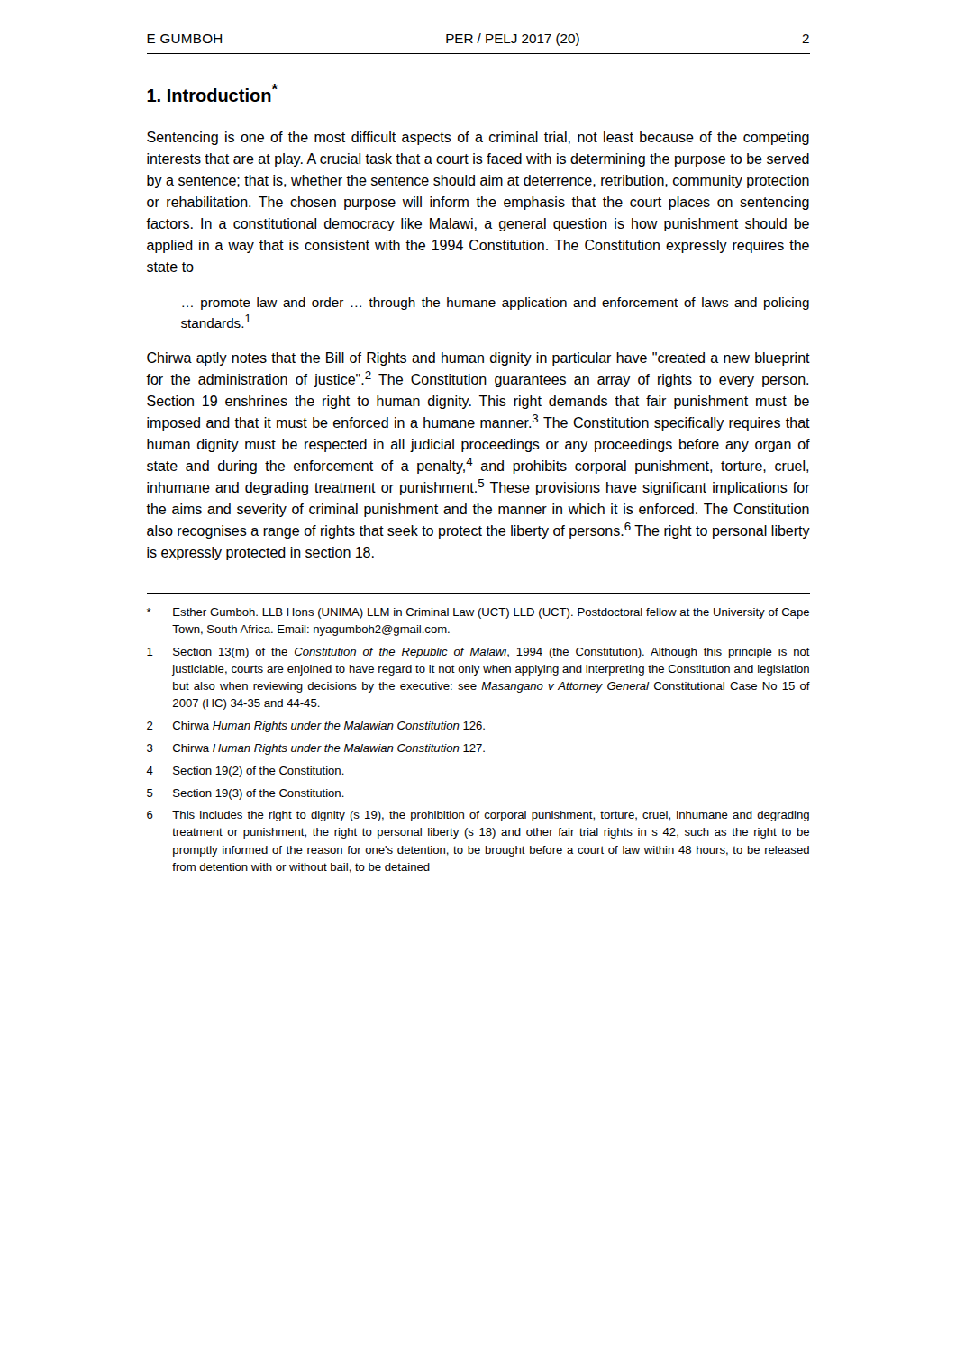E Gumboh PER / PELJ 2017 (20) 2
1. Introduction*
Sentencing is one of the most difficult aspects of a criminal trial, not least because of the competing interests that are at play. A crucial task that a court is faced with is determining the purpose to be served by a sentence; that is, whether the sentence should aim at deterrence, retribution, community protection or rehabilitation. The chosen purpose will inform the emphasis that the court places on sentencing factors. In a constitutional democracy like Malawi, a general question is how punishment should be applied in a way that is consistent with the 1994 Constitution. The Constitution expressly requires the state to
… promote law and order … through the humane application and enforcement of laws and policing standards.1
Chirwa aptly notes that the Bill of Rights and human dignity in particular have "created a new blueprint for the administration of justice".2 The Constitution guarantees an array of rights to every person. Section 19 enshrines the right to human dignity. This right demands that fair punishment must be imposed and that it must be enforced in a humane manner.3 The Constitution specifically requires that human dignity must be respected in all judicial proceedings or any proceedings before any organ of state and during the enforcement of a penalty,4 and prohibits corporal punishment, torture, cruel, inhumane and degrading treatment or punishment.5 These provisions have significant implications for the aims and severity of criminal punishment and the manner in which it is enforced. The Constitution also recognises a range of rights that seek to protect the liberty of persons.6 The right to personal liberty is expressly protected in section 18.
* Esther Gumboh. LLB Hons (UNIMA) LLM in Criminal Law (UCT) LLD (UCT). Postdoctoral fellow at the University of Cape Town, South Africa. Email: nyagumboh2@gmail.com.
1 Section 13(m) of the Constitution of the Republic of Malawi, 1994 (the Constitution). Although this principle is not justiciable, courts are enjoined to have regard to it not only when applying and interpreting the Constitution and legislation but also when reviewing decisions by the executive: see Masangano v Attorney General Constitutional Case No 15 of 2007 (HC) 34-35 and 44-45.
2 Chirwa Human Rights under the Malawian Constitution 126.
3 Chirwa Human Rights under the Malawian Constitution 127.
4 Section 19(2) of the Constitution.
5 Section 19(3) of the Constitution.
6 This includes the right to dignity (s 19), the prohibition of corporal punishment, torture, cruel, inhumane and degrading treatment or punishment, the right to personal liberty (s 18) and other fair trial rights in s 42, such as the right to be promptly informed of the reason for one's detention, to be brought before a court of law within 48 hours, to be released from detention with or without bail, to be detained